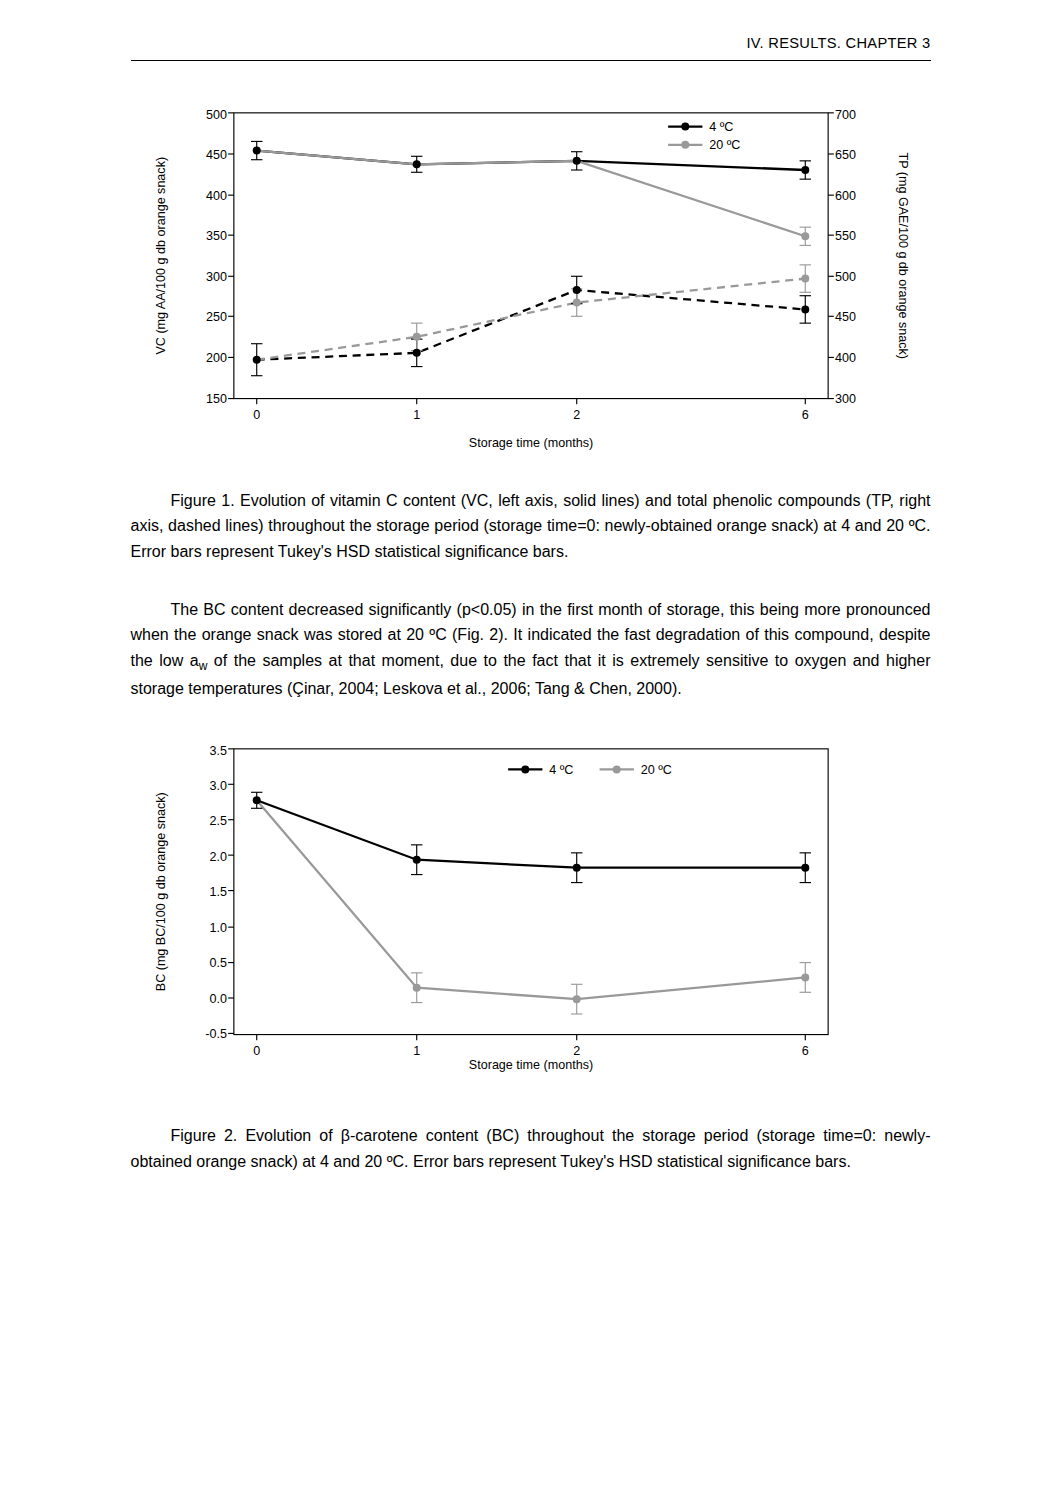IV. RESULTS. CHAPTER 3
500 450 400 350 300 250 200 150 700 650 600 550 500 450 400 300 0 1 2 6 Storage time (months) VC (mg AA/100 g db orange snack) TP (mg GAE/100 g db orange snack) 4 ºC 20 ºC
Figure 1. Evolution of vitamin C content (VC, left axis, solid lines) and total phenolic compounds (TP, right axis, dashed lines) throughout the storage period (storage time=0: newly-obtained orange snack) at 4 and 20 ºC. Error bars represent Tukey's HSD statistical significance bars.
The BC content decreased significantly (p<0.05) in the first month of storage, this being more pronounced when the orange snack was stored at 20 ºC (Fig. 2). It indicated the fast degradation of this compound, despite the low aw of the samples at that moment, due to the fact that it is extremely sensitive to oxygen and higher storage temperatures (Çinar, 2004; Leskova et al., 2006; Tang & Chen, 2000).
3.5 3.0 2.5 2.0 1.5 1.0 0.5 0.0 -0.5 0 1 2 6 Storage time (months) BC (mg BC/100 g db orange snack) 4 ºC 20 ºC
Figure 2. Evolution of β-carotene content (BC) throughout the storage period (storage time=0: newly-obtained orange snack) at 4 and 20 ºC. Error bars represent Tukey's HSD statistical significance bars.